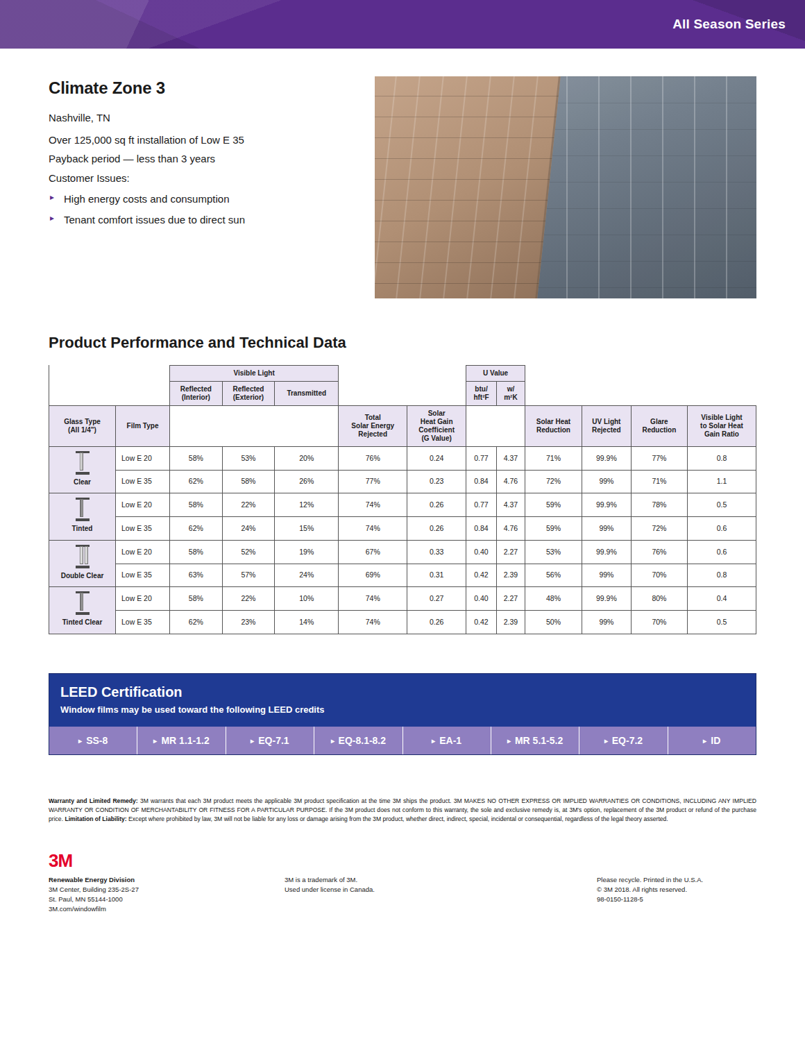All Season Series
Climate Zone 3
Nashville, TN
Over 125,000 sq ft installation of Low E 35
Payback period — less than 3 years
Customer Issues:
High energy costs and consumption
Tenant comfort issues due to direct sun
Product Performance and Technical Data
| | | Visible Light | | | U Value | | | | |
| --- | --- | --- | --- | --- | --- | --- | --- | --- | --- |
| Reflected (Interior) | Reflected (Exterior) | Transmitted | btu/ hft²F | w/ m²K |
| Glass Type (All 1/4") | Film Type | | Total Solar Energy Rejected | Solar Heat Gain Coefficient (G Value) | | Solar Heat Reduction | UV Light Rejected | Glare Reduction | Visible Light to Solar Heat Gain Ratio |
| Clear | Low E 20 | 58% | 53% | 20% | 76% | 0.24 | 0.77 | 4.37 | 71% | 99.9% | 77% | 0.8 |
| Low E 35 | 62% | 58% | 26% | 77% | 0.23 | 0.84 | 4.76 | 72% | 99% | 71% | 1.1 |
| Tinted | Low E 20 | 58% | 22% | 12% | 74% | 0.26 | 0.77 | 4.37 | 59% | 99.9% | 78% | 0.5 |
| Low E 35 | 62% | 24% | 15% | 74% | 0.26 | 0.84 | 4.76 | 59% | 99% | 72% | 0.6 |
| Double Clear | Low E 20 | 58% | 52% | 19% | 67% | 0.33 | 0.40 | 2.27 | 53% | 99.9% | 76% | 0.6 |
| Low E 35 | 63% | 57% | 24% | 69% | 0.31 | 0.42 | 2.39 | 56% | 99% | 70% | 0.8 |
| Tinted Clear | Low E 20 | 58% | 22% | 10% | 74% | 0.27 | 0.40 | 2.27 | 48% | 99.9% | 80% | 0.4 |
| Low E 35 | 62% | 23% | 14% | 74% | 0.26 | 0.42 | 2.39 | 50% | 99% | 70% | 0.5 |
LEED Certification
Window films may be used toward the following LEED credits
SS-8
MR 1.1-1.2
EQ-7.1
EQ-8.1-8.2
EA-1
MR 5.1-5.2
EQ-7.2
ID
Warranty and Limited Remedy: 3M warrants that each 3M product meets the applicable 3M product specification at the time 3M ships the product. 3M MAKES NO OTHER EXPRESS OR IMPLIED WARRANTIES OR CONDITIONS, INCLUDING ANY IMPLIED WARRANTY OR CONDITION OF MERCHANTABILITY OR FITNESS FOR A PARTICULAR PURPOSE. If the 3M product does not conform to this warranty, the sole and exclusive remedy is, at 3M's option, replacement of the 3M product or refund of the purchase price. Limitation of Liability: Except where prohibited by law, 3M will not be liable for any loss or damage arising from the 3M product, whether direct, indirect, special, incidental or consequential, regardless of the legal theory asserted.
3M
Renewable Energy Division
3M Center, Building 235-2S-27
St. Paul, MN 55144-1000
3M.com/windowfilm
3M is a trademark of 3M.
Used under license in Canada.
Please recycle. Printed in the U.S.A.
© 3M 2018. All rights reserved.
98-0150-1128-5